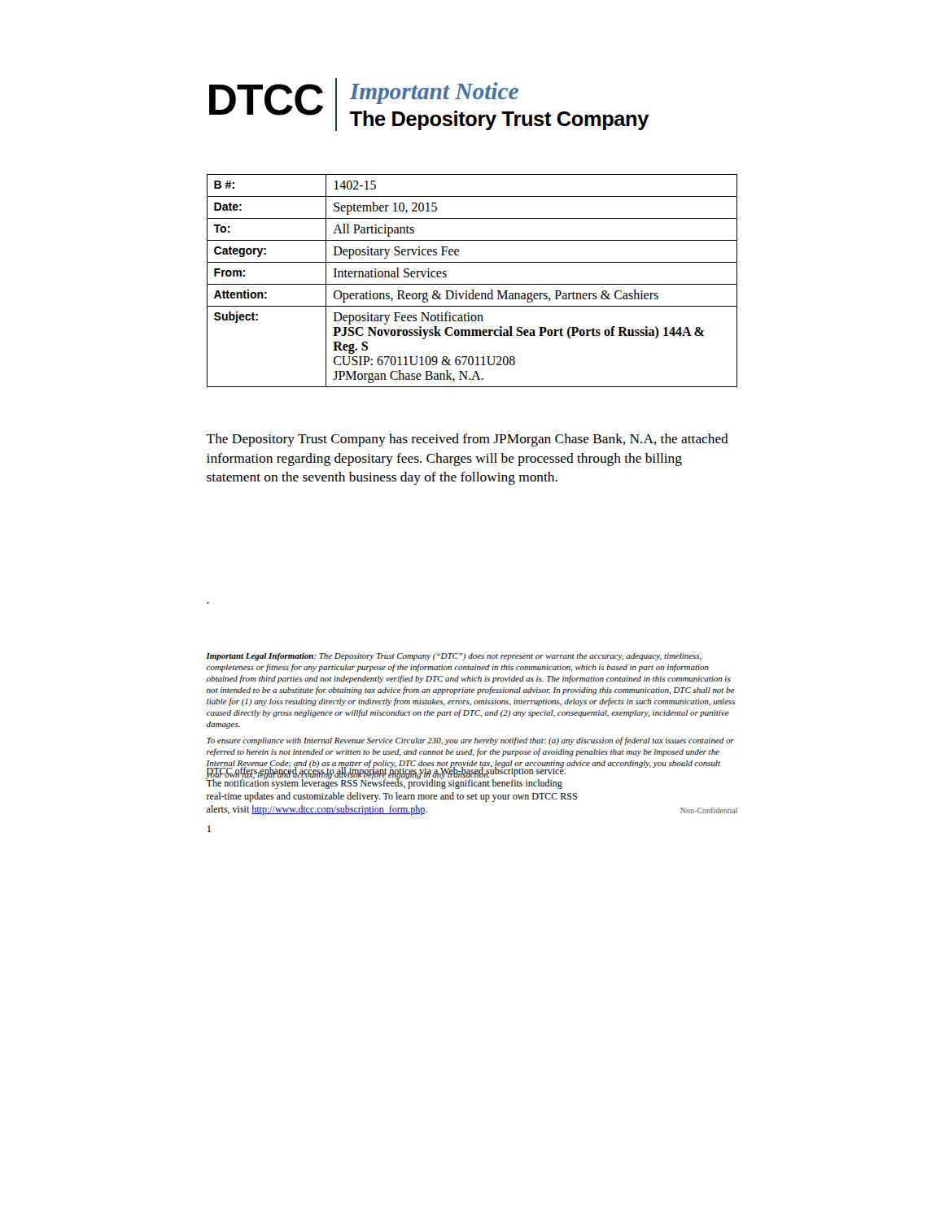DTCC
Important Notice
The Depository Trust Company
| B #: | 1402-15 |
| Date: | September 10, 2015 |
| To: | All Participants |
| Category: | Depositary Services Fee |
| From: | International Services |
| Attention: | Operations, Reorg & Dividend Managers, Partners & Cashiers |
| Subject: | Depositary Fees Notification PJSC Novorossiysk Commercial Sea Port (Ports of Russia) 144A & Reg. S CUSIP: 67011U109 & 67011U208 JPMorgan Chase Bank, N.A. |
The Depository Trust Company has received from JPMorgan Chase Bank, N.A, the attached information regarding depositary fees. Charges will be processed through the billing statement on the seventh business day of the following month.
.
Important Legal Information: The Depository Trust Company (“DTC”) does not represent or warrant the accuracy, adequacy, timeliness, completeness or fitness for any particular purpose of the information contained in this communication, which is based in part on information obtained from third parties and not independently verified by DTC and which is provided as is. The information contained in this communication is not intended to be a substitute for obtaining tax advice from an appropriate professional advisor. In providing this communication, DTC shall not be liable for (1) any loss resulting directly or indirectly from mistakes, errors, omissions, interruptions, delays or defects in such communication, unless caused directly by gross negligence or willful misconduct on the part of DTC, and (2) any special, consequential, exemplary, incidental or punitive damages.
To ensure compliance with Internal Revenue Service Circular 230, you are hereby notified that: (a) any discussion of federal tax issues contained or referred to herein is not intended or written to be used, and cannot be used, for the purpose of avoiding penalties that may be imposed under the Internal Revenue Code; and (b) as a matter of policy, DTC does not provide tax, legal or accounting advice and accordingly, you should consult your own tax, legal and accounting advisor before engaging in any transaction.
DTCC offers enhanced access to all important notices via a Web-based subscription service.
The notification system leverages RSS Newsfeeds, providing significant benefits including
real-time updates and customizable delivery. To learn more and to set up your own DTCC RSS
alerts, visit http://www.dtcc.com/subscription_form.php.
Non-Confidential
1